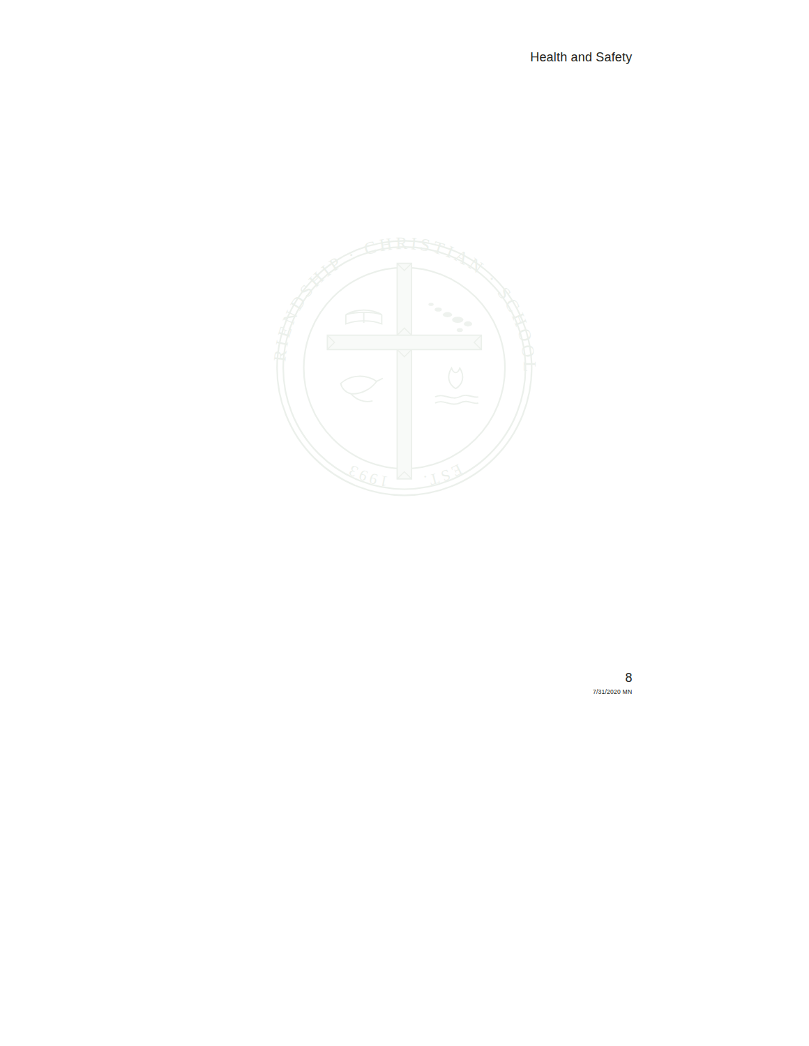Health and Safety
FRIENDSHIP · CHRISTIAN · SCHOOL EST. 1993
8
7/31/2020 MN